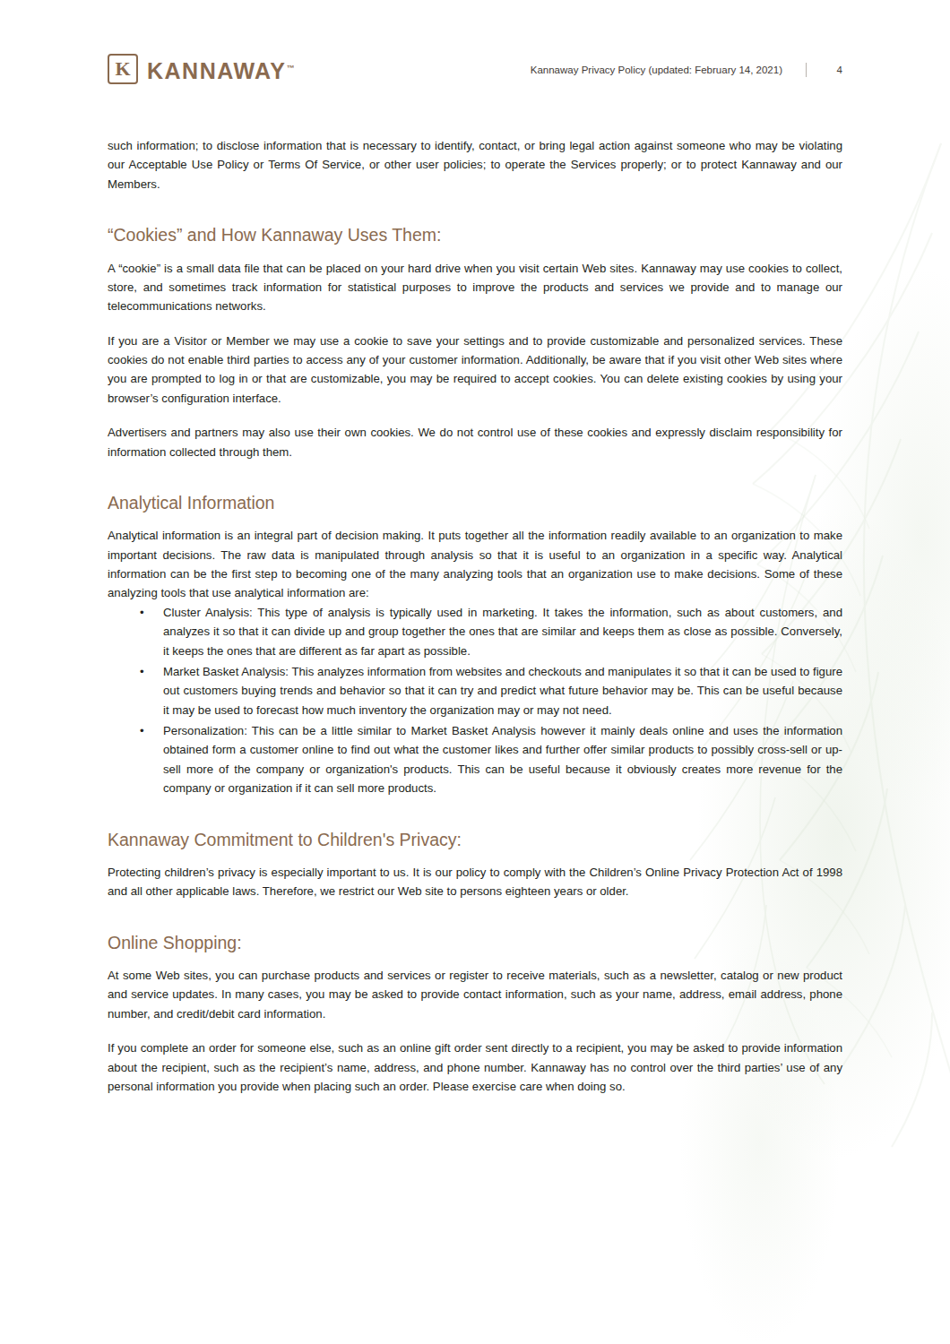KANNAWAY™
Kannaway Privacy Policy (updated: February 14, 2021) 4
such information; to disclose information that is necessary to identify, contact, or bring legal action against someone who may be violating our Acceptable Use Policy or Terms Of Service, or other user policies; to operate the Services properly; or to protect Kannaway and our Members.
“Cookies” and How Kannaway Uses Them:
A “cookie” is a small data file that can be placed on your hard drive when you visit certain Web sites. Kannaway may use cookies to collect, store, and sometimes track information for statistical purposes to improve the products and services we provide and to manage our telecommunications networks.
If you are a Visitor or Member we may use a cookie to save your settings and to provide customizable and personalized services. These cookies do not enable third parties to access any of your customer information. Additionally, be aware that if you visit other Web sites where you are prompted to log in or that are customizable, you may be required to accept cookies. You can delete existing cookies by using your browser’s configuration interface.
Advertisers and partners may also use their own cookies. We do not control use of these cookies and expressly disclaim responsibility for information collected through them.
Analytical Information
Analytical information is an integral part of decision making. It puts together all the information readily available to an organization to make important decisions. The raw data is manipulated through analysis so that it is useful to an organization in a specific way. Analytical information can be the first step to becoming one of the many analyzing tools that an organization use to make decisions. Some of these analyzing tools that use analytical information are:
Cluster Analysis: This type of analysis is typically used in marketing. It takes the information, such as about customers, and analyzes it so that it can divide up and group together the ones that are similar and keeps them as close as possible. Conversely, it keeps the ones that are different as far apart as possible.
Market Basket Analysis: This analyzes information from websites and checkouts and manipulates it so that it can be used to figure out customers buying trends and behavior so that it can try and predict what future behavior may be. This can be useful because it may be used to forecast how much inventory the organization may or may not need.
Personalization: This can be a little similar to Market Basket Analysis however it mainly deals online and uses the information obtained form a customer online to find out what the customer likes and further offer similar products to possibly cross-sell or up-sell more of the company or organization's products. This can be useful because it obviously creates more revenue for the company or organization if it can sell more products.
Kannaway Commitment to Children's Privacy:
Protecting children’s privacy is especially important to us. It is our policy to comply with the Children’s Online Privacy Protection Act of 1998 and all other applicable laws. Therefore, we restrict our Web site to persons eighteen years or older.
Online Shopping:
At some Web sites, you can purchase products and services or register to receive materials, such as a newsletter, catalog or new product and service updates. In many cases, you may be asked to provide contact information, such as your name, address, email address, phone number, and credit/debit card information.
If you complete an order for someone else, such as an online gift order sent directly to a recipient, you may be asked to provide information about the recipient, such as the recipient’s name, address, and phone number. Kannaway has no control over the third parties’ use of any personal information you provide when placing such an order. Please exercise care when doing so.